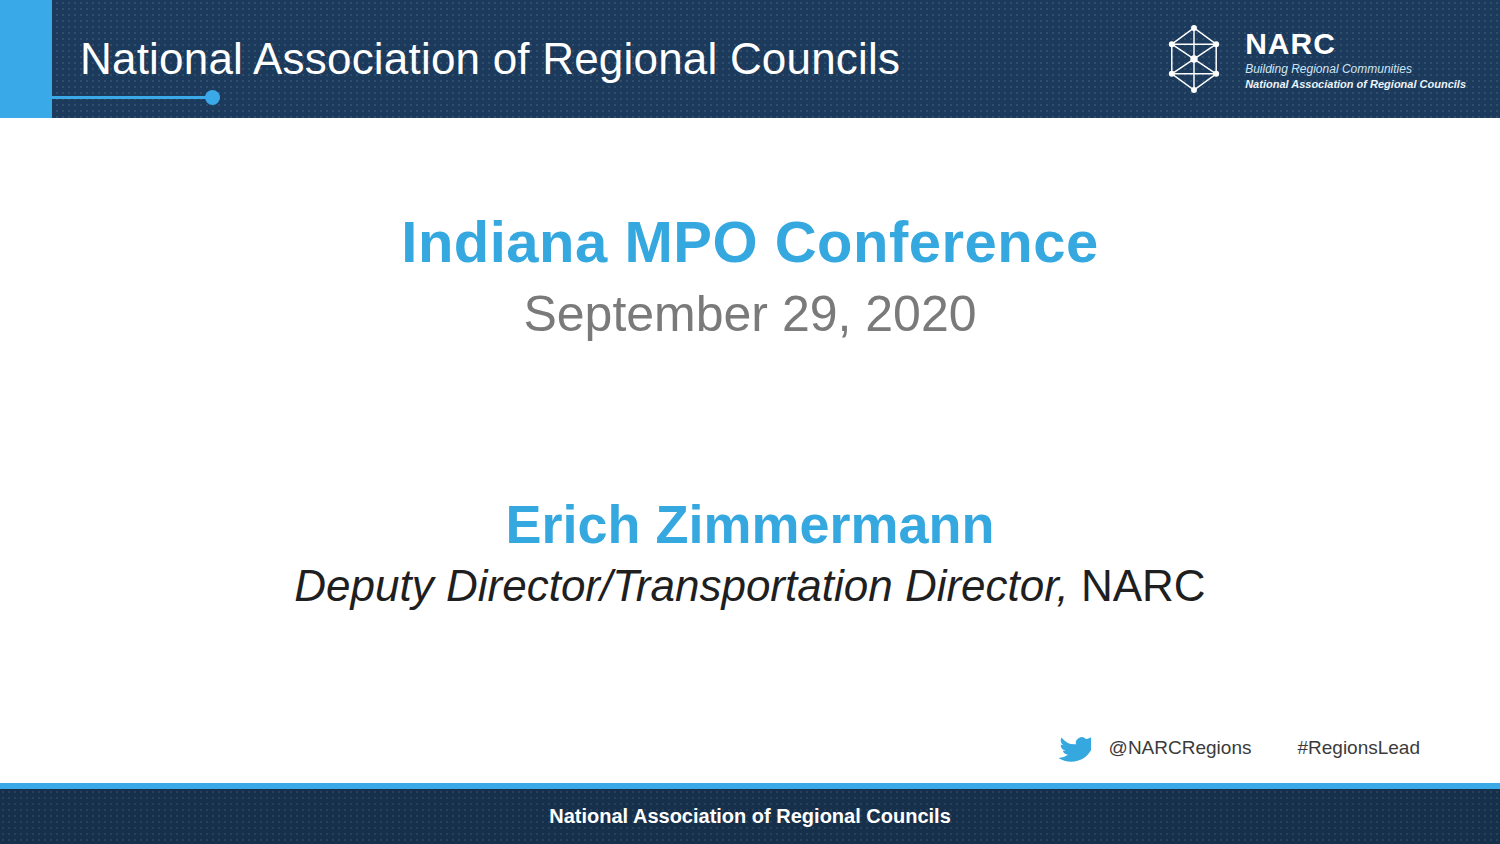National Association of Regional Councils
NARC
Building Regional Communities
National Association of Regional Councils
Indiana MPO Conference
September 29, 2020
Erich Zimmermann
Deputy Director/Transportation Director, NARC
@NARCRegions #RegionsLead
National Association of Regional Councils